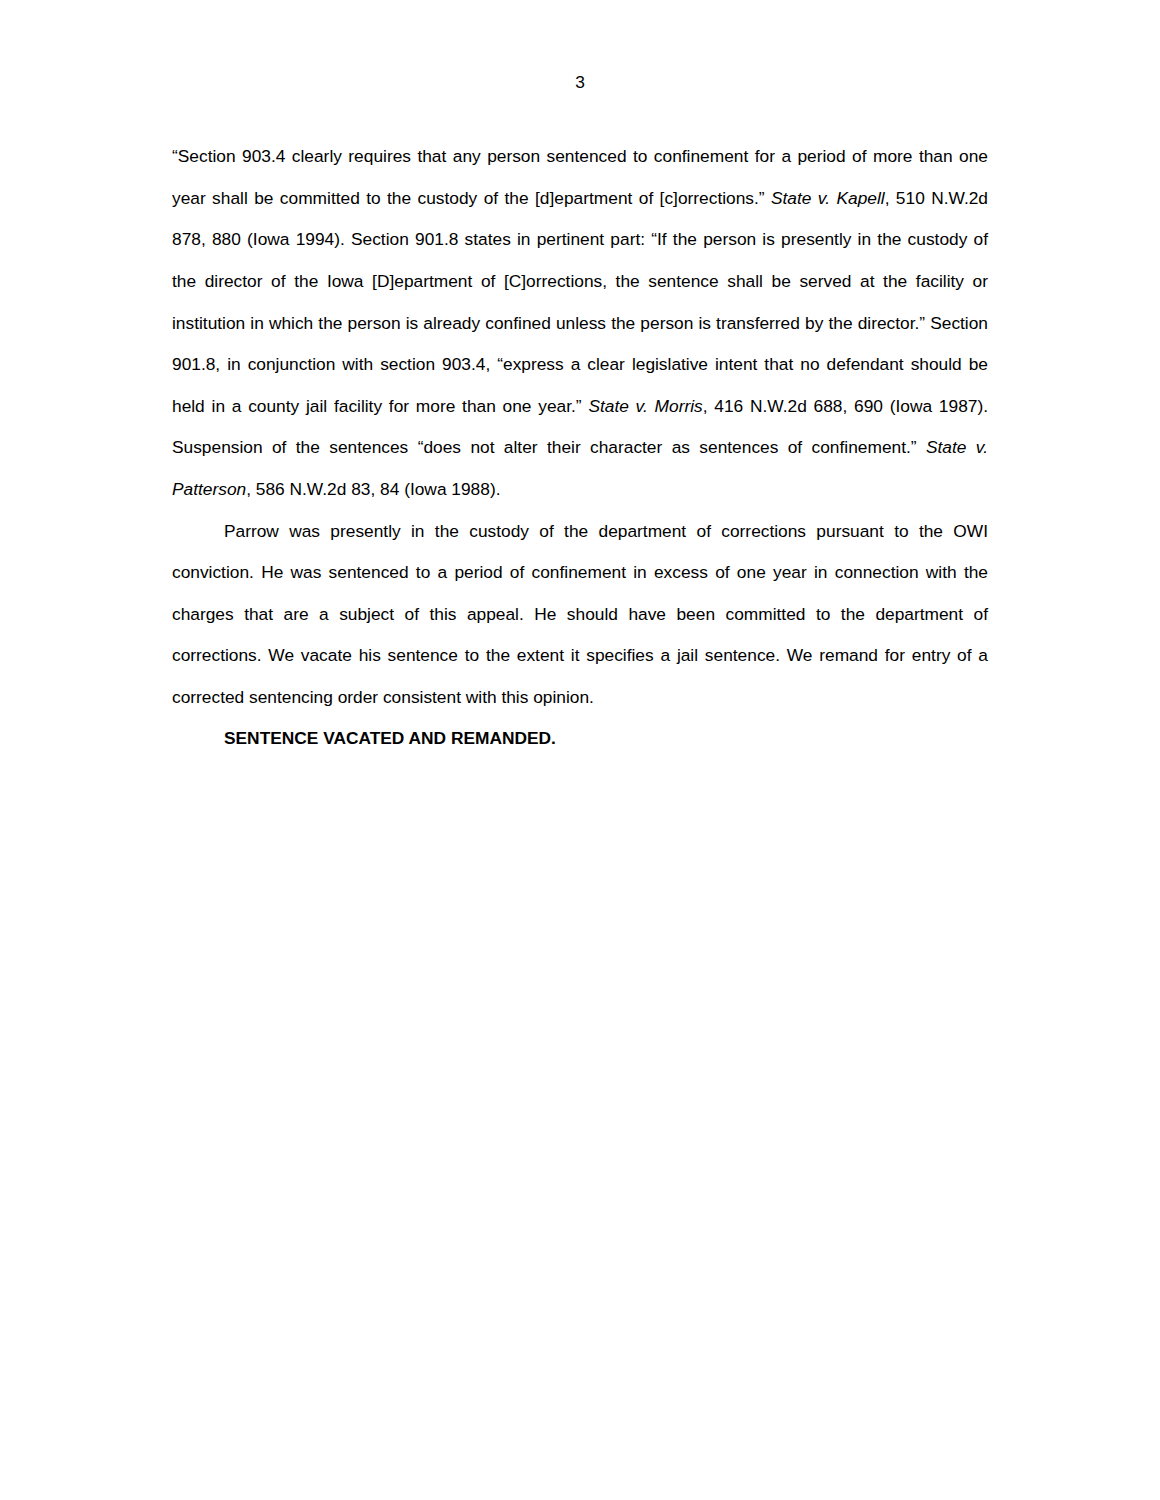3
“Section 903.4 clearly requires that any person sentenced to confinement for a period of more than one year shall be committed to the custody of the [d]epartment of [c]orrections.” State v. Kapell, 510 N.W.2d 878, 880 (Iowa 1994). Section 901.8 states in pertinent part: “If the person is presently in the custody of the director of the Iowa [D]epartment of [C]orrections, the sentence shall be served at the facility or institution in which the person is already confined unless the person is transferred by the director.” Section 901.8, in conjunction with section 903.4, “express a clear legislative intent that no defendant should be held in a county jail facility for more than one year.” State v. Morris, 416 N.W.2d 688, 690 (Iowa 1987). Suspension of the sentences “does not alter their character as sentences of confinement.” State v. Patterson, 586 N.W.2d 83, 84 (Iowa 1988).
Parrow was presently in the custody of the department of corrections pursuant to the OWI conviction. He was sentenced to a period of confinement in excess of one year in connection with the charges that are a subject of this appeal. He should have been committed to the department of corrections. We vacate his sentence to the extent it specifies a jail sentence. We remand for entry of a corrected sentencing order consistent with this opinion.
SENTENCE VACATED AND REMANDED.